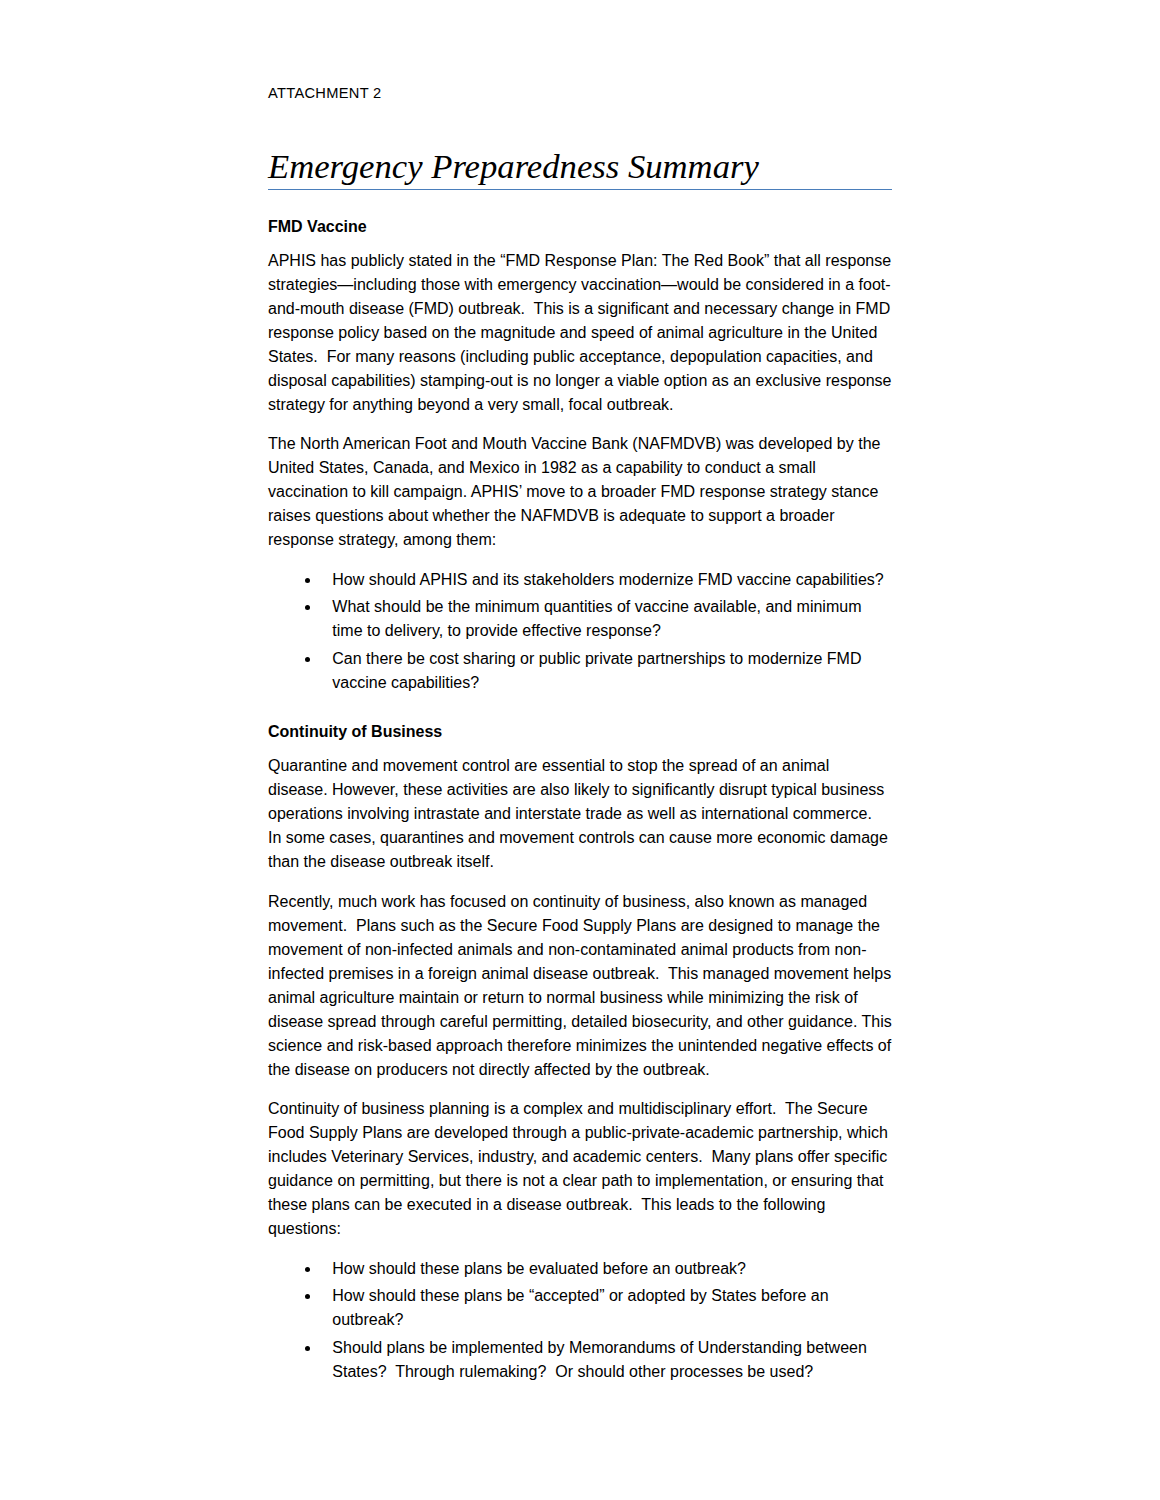ATTACHMENT 2
Emergency Preparedness Summary
FMD Vaccine
APHIS has publicly stated in the “FMD Response Plan: The Red Book” that all response strategies—including those with emergency vaccination—would be considered in a foot-and-mouth disease (FMD) outbreak. This is a significant and necessary change in FMD response policy based on the magnitude and speed of animal agriculture in the United States. For many reasons (including public acceptance, depopulation capacities, and disposal capabilities) stamping-out is no longer a viable option as an exclusive response strategy for anything beyond a very small, focal outbreak.
The North American Foot and Mouth Vaccine Bank (NAFMDVB) was developed by the United States, Canada, and Mexico in 1982 as a capability to conduct a small vaccination to kill campaign. APHIS’ move to a broader FMD response strategy stance raises questions about whether the NAFMDVB is adequate to support a broader response strategy, among them:
How should APHIS and its stakeholders modernize FMD vaccine capabilities?
What should be the minimum quantities of vaccine available, and minimum time to delivery, to provide effective response?
Can there be cost sharing or public private partnerships to modernize FMD vaccine capabilities?
Continuity of Business
Quarantine and movement control are essential to stop the spread of an animal disease. However, these activities are also likely to significantly disrupt typical business operations involving intrastate and interstate trade as well as international commerce. In some cases, quarantines and movement controls can cause more economic damage than the disease outbreak itself.
Recently, much work has focused on continuity of business, also known as managed movement. Plans such as the Secure Food Supply Plans are designed to manage the movement of non-infected animals and non-contaminated animal products from non-infected premises in a foreign animal disease outbreak. This managed movement helps animal agriculture maintain or return to normal business while minimizing the risk of disease spread through careful permitting, detailed biosecurity, and other guidance. This science and risk-based approach therefore minimizes the unintended negative effects of the disease on producers not directly affected by the outbreak.
Continuity of business planning is a complex and multidisciplinary effort. The Secure Food Supply Plans are developed through a public-private-academic partnership, which includes Veterinary Services, industry, and academic centers. Many plans offer specific guidance on permitting, but there is not a clear path to implementation, or ensuring that these plans can be executed in a disease outbreak. This leads to the following questions:
How should these plans be evaluated before an outbreak?
How should these plans be “accepted” or adopted by States before an outbreak?
Should plans be implemented by Memorandums of Understanding between States? Through rulemaking? Or should other processes be used?